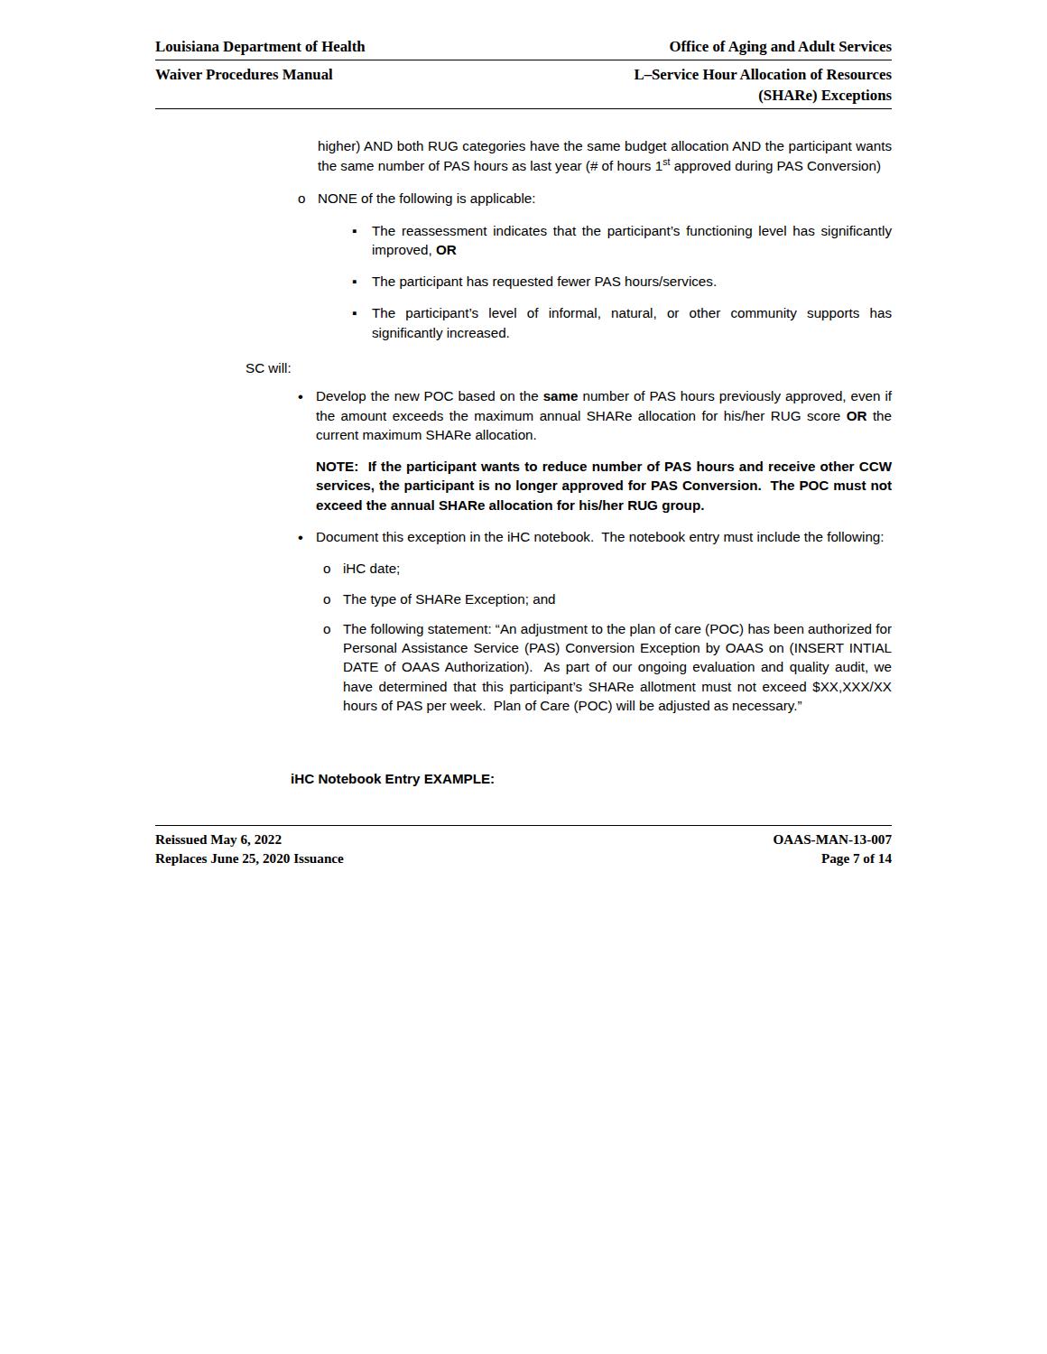Louisiana Department of Health
Office of Aging and Adult Services
Waiver Procedures Manual
L–Service Hour Allocation of Resources
(SHARe) Exceptions
higher) AND both RUG categories have the same budget allocation AND the participant wants the same number of PAS hours as last year (# of hours 1st approved during PAS Conversion)
NONE of the following is applicable:
The reassessment indicates that the participant’s functioning level has significantly improved, OR
The participant has requested fewer PAS hours/services.
The participant’s level of informal, natural, or other community supports has significantly increased.
SC will:
Develop the new POC based on the same number of PAS hours previously approved, even if the amount exceeds the maximum annual SHARe allocation for his/her RUG score OR the current maximum SHARe allocation.
NOTE: If the participant wants to reduce number of PAS hours and receive other CCW services, the participant is no longer approved for PAS Conversion. The POC must not exceed the annual SHARe allocation for his/her RUG group.
Document this exception in the iHC notebook. The notebook entry must include the following:
iHC date;
The type of SHARe Exception; and
The following statement: “An adjustment to the plan of care (POC) has been authorized for Personal Assistance Service (PAS) Conversion Exception by OAAS on (INSERT INTIAL DATE of OAAS Authorization). As part of our ongoing evaluation and quality audit, we have determined that this participant’s SHARe allotment must not exceed $XX,XXX/XX hours of PAS per week. Plan of Care (POC) will be adjusted as necessary.”
iHC Notebook Entry EXAMPLE:
Reissued May 6, 2022
OAAS-MAN-13-007
Replaces June 25, 2020 Issuance
Page 7 of 14